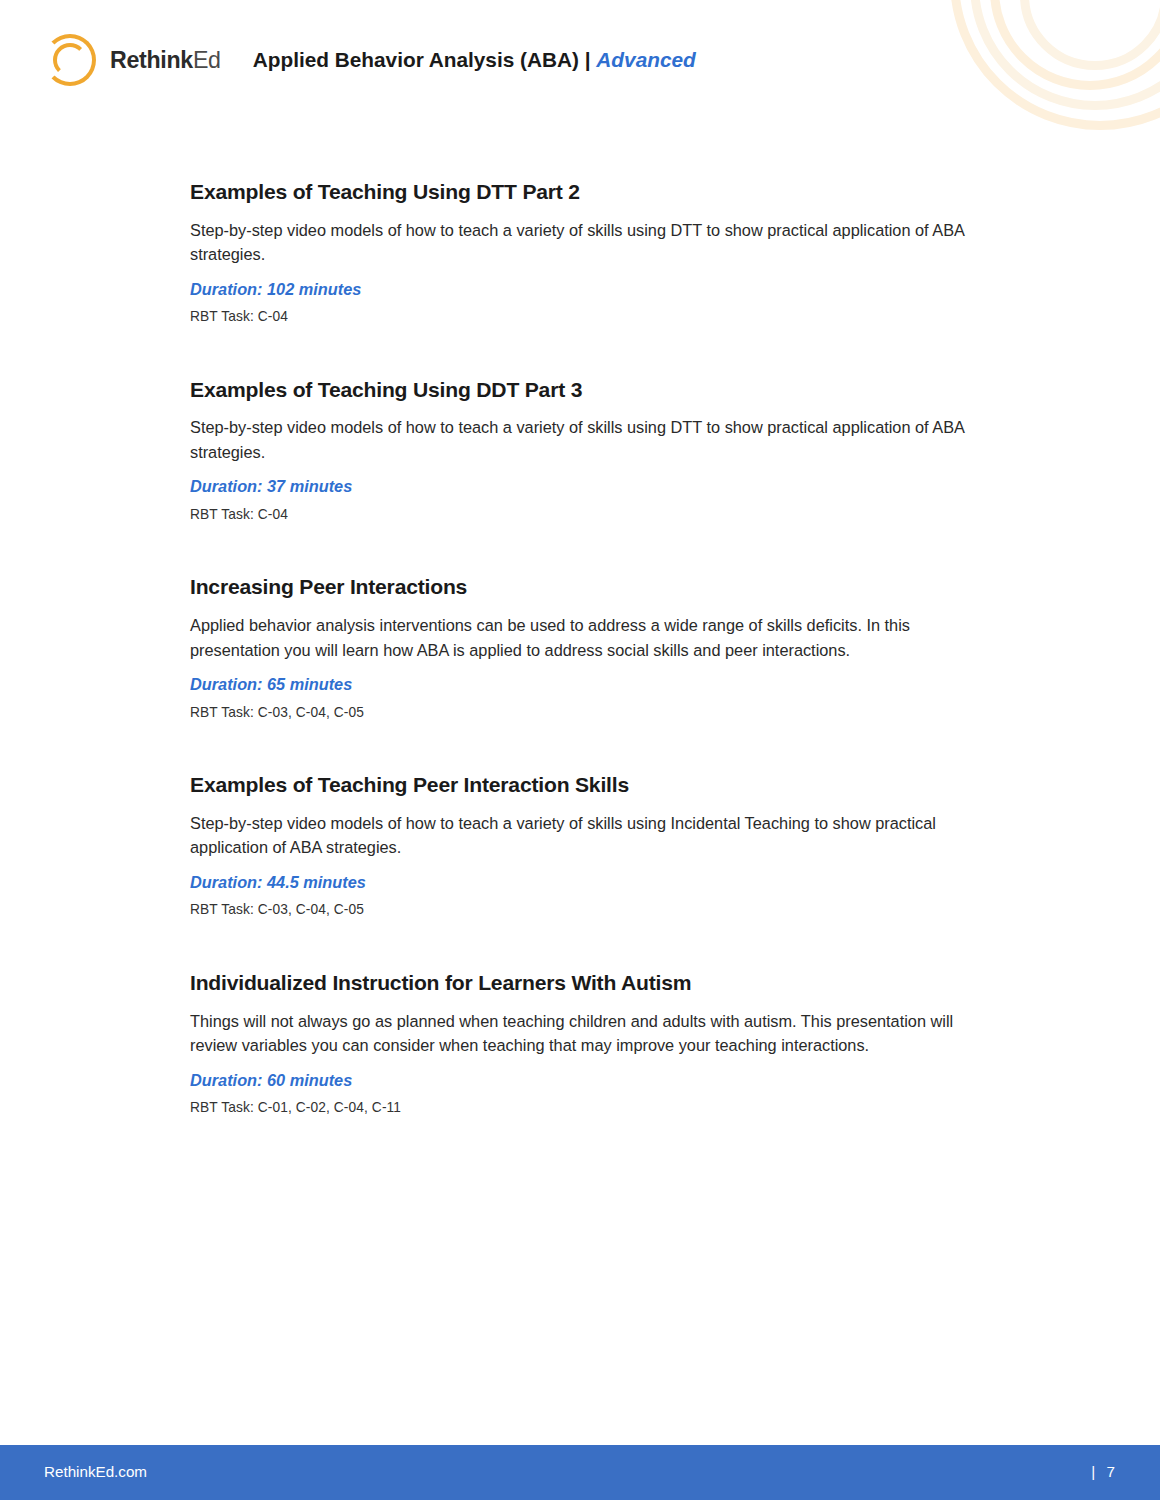RethinkEd
Applied Behavior Analysis (ABA) | Advanced
Examples of Teaching Using DTT Part 2
Step-by-step video models of how to teach a variety of skills using DTT to show practical application of ABA strategies.
Duration: 102 minutes
RBT Task: C-04
Examples of Teaching Using DDT Part 3
Step-by-step video models of how to teach a variety of skills using DTT to show practical application of ABA strategies.
Duration: 37 minutes
RBT Task: C-04
Increasing Peer Interactions
Applied behavior analysis interventions can be used to address a wide range of skills deficits. In this presentation you will learn how ABA is applied to address social skills and peer interactions.
Duration: 65 minutes
RBT Task: C-03, C-04, C-05
Examples of Teaching Peer Interaction Skills
Step-by-step video models of how to teach a variety of skills using Incidental Teaching to show practical application of ABA strategies.
Duration: 44.5 minutes
RBT Task: C-03, C-04, C-05
Individualized Instruction for Learners With Autism
Things will not always go as planned when teaching children and adults with autism. This presentation will review variables you can consider when teaching that may improve your teaching interactions.
Duration: 60 minutes
RBT Task: C-01, C-02, C-04, C-11
RethinkEd.com
| 7